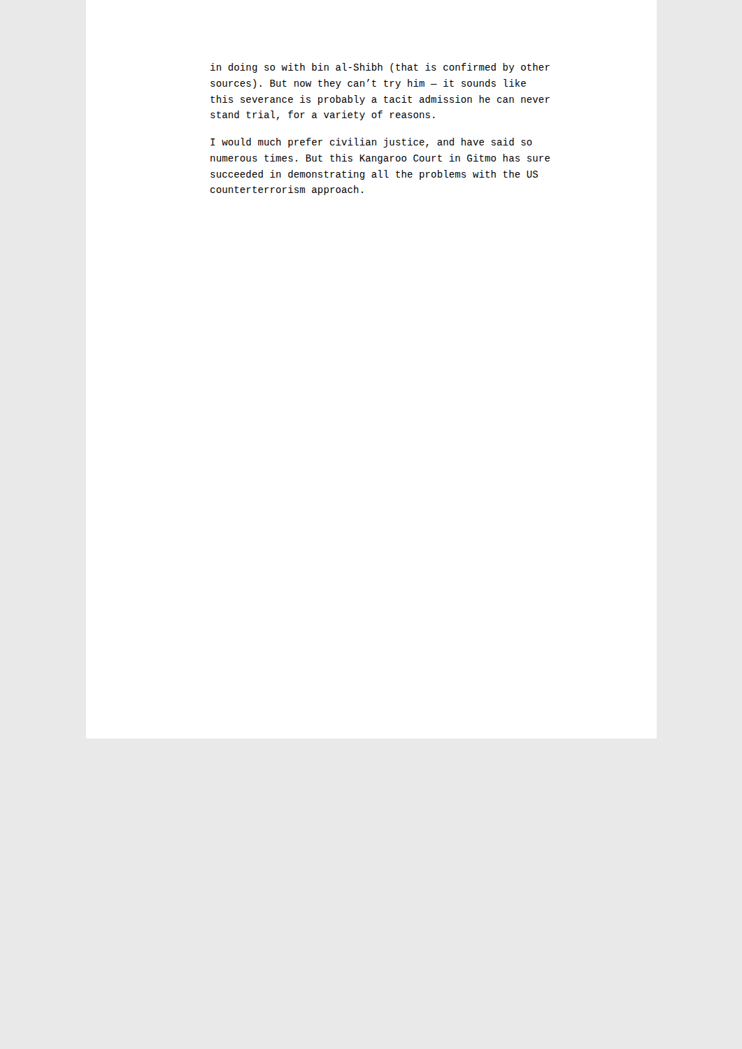in doing so with bin al-Shibh (that is confirmed by other sources). But now they can’t try him — it sounds like this severance is probably a tacit admission he can never stand trial, for a variety of reasons.
I would much prefer civilian justice, and have said so numerous times. But this Kangaroo Court in Gitmo has sure succeeded in demonstrating all the problems with the US counterterrorism approach.